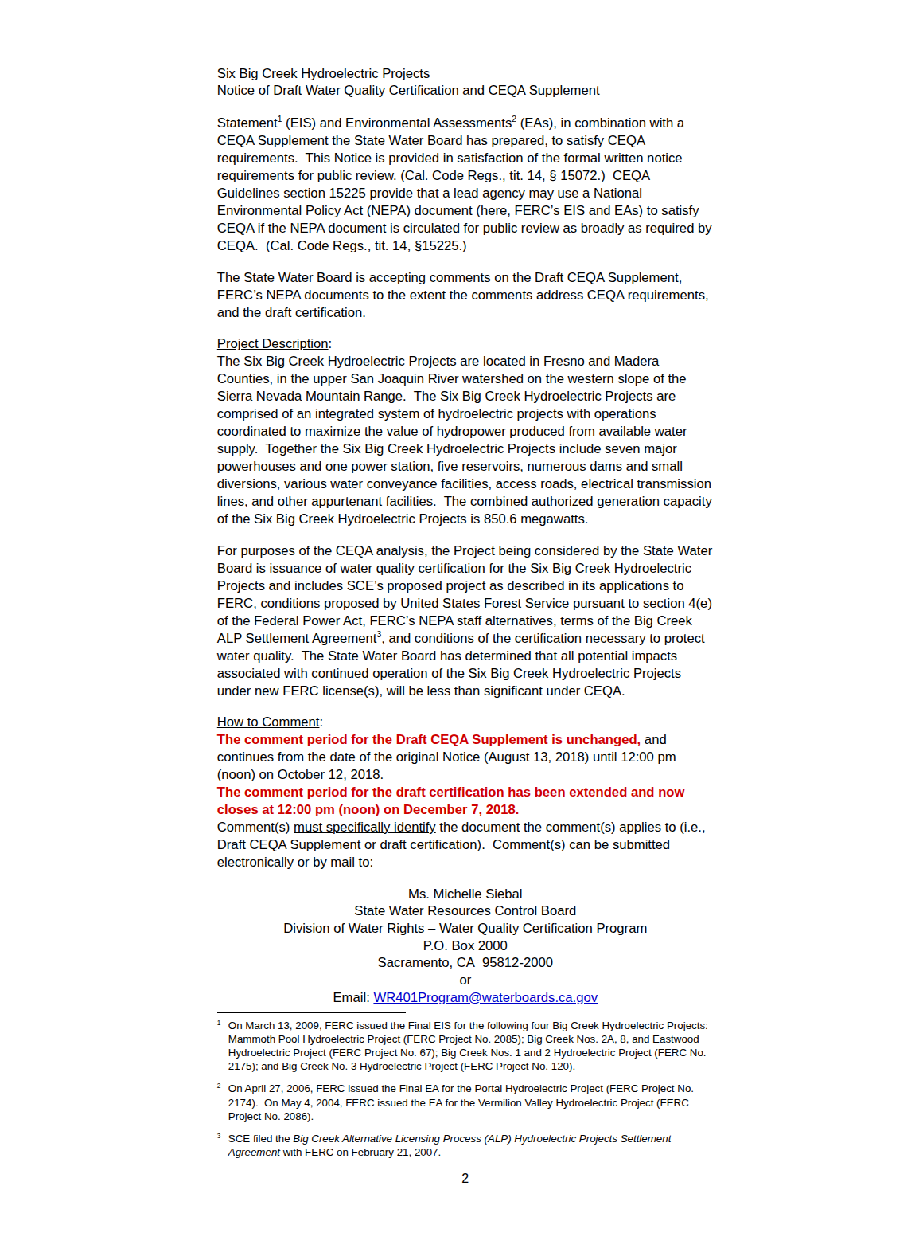Six Big Creek Hydroelectric Projects
Notice of Draft Water Quality Certification and CEQA Supplement
Statement1 (EIS) and Environmental Assessments2 (EAs), in combination with a CEQA Supplement the State Water Board has prepared, to satisfy CEQA requirements. This Notice is provided in satisfaction of the formal written notice requirements for public review. (Cal. Code Regs., tit. 14, § 15072.) CEQA Guidelines section 15225 provide that a lead agency may use a National Environmental Policy Act (NEPA) document (here, FERC’s EIS and EAs) to satisfy CEQA if the NEPA document is circulated for public review as broadly as required by CEQA. (Cal. Code Regs., tit. 14, §15225.)
The State Water Board is accepting comments on the Draft CEQA Supplement, FERC’s NEPA documents to the extent the comments address CEQA requirements, and the draft certification.
Project Description:
The Six Big Creek Hydroelectric Projects are located in Fresno and Madera Counties, in the upper San Joaquin River watershed on the western slope of the Sierra Nevada Mountain Range. The Six Big Creek Hydroelectric Projects are comprised of an integrated system of hydroelectric projects with operations coordinated to maximize the value of hydropower produced from available water supply. Together the Six Big Creek Hydroelectric Projects include seven major powerhouses and one power station, five reservoirs, numerous dams and small diversions, various water conveyance facilities, access roads, electrical transmission lines, and other appurtenant facilities. The combined authorized generation capacity of the Six Big Creek Hydroelectric Projects is 850.6 megawatts.
For purposes of the CEQA analysis, the Project being considered by the State Water Board is issuance of water quality certification for the Six Big Creek Hydroelectric Projects and includes SCE’s proposed project as described in its applications to FERC, conditions proposed by United States Forest Service pursuant to section 4(e) of the Federal Power Act, FERC’s NEPA staff alternatives, terms of the Big Creek ALP Settlement Agreement3, and conditions of the certification necessary to protect water quality. The State Water Board has determined that all potential impacts associated with continued operation of the Six Big Creek Hydroelectric Projects under new FERC license(s), will be less than significant under CEQA.
How to Comment:
The comment period for the Draft CEQA Supplement is unchanged, and continues from the date of the original Notice (August 13, 2018) until 12:00 pm (noon) on October 12, 2018.
The comment period for the draft certification has been extended and now closes at 12:00 pm (noon) on December 7, 2018.
Comment(s) must specifically identify the document the comment(s) applies to (i.e., Draft CEQA Supplement or draft certification). Comment(s) can be submitted electronically or by mail to:
Ms. Michelle Siebal
State Water Resources Control Board
Division of Water Rights – Water Quality Certification Program
P.O. Box 2000
Sacramento, CA 95812-2000
or
Email: WR401Program@waterboards.ca.gov
1
On March 13, 2009, FERC issued the Final EIS for the following four Big Creek Hydroelectric Projects: Mammoth Pool Hydroelectric Project (FERC Project No. 2085); Big Creek Nos. 2A, 8, and Eastwood Hydroelectric Project (FERC Project No. 67); Big Creek Nos. 1 and 2 Hydroelectric Project (FERC No. 2175); and Big Creek No. 3 Hydroelectric Project (FERC Project No. 120).
2
On April 27, 2006, FERC issued the Final EA for the Portal Hydroelectric Project (FERC Project No. 2174). On May 4, 2004, FERC issued the EA for the Vermilion Valley Hydroelectric Project (FERC Project No. 2086).
3
SCE filed the Big Creek Alternative Licensing Process (ALP) Hydroelectric Projects Settlement Agreement with FERC on February 21, 2007.
2